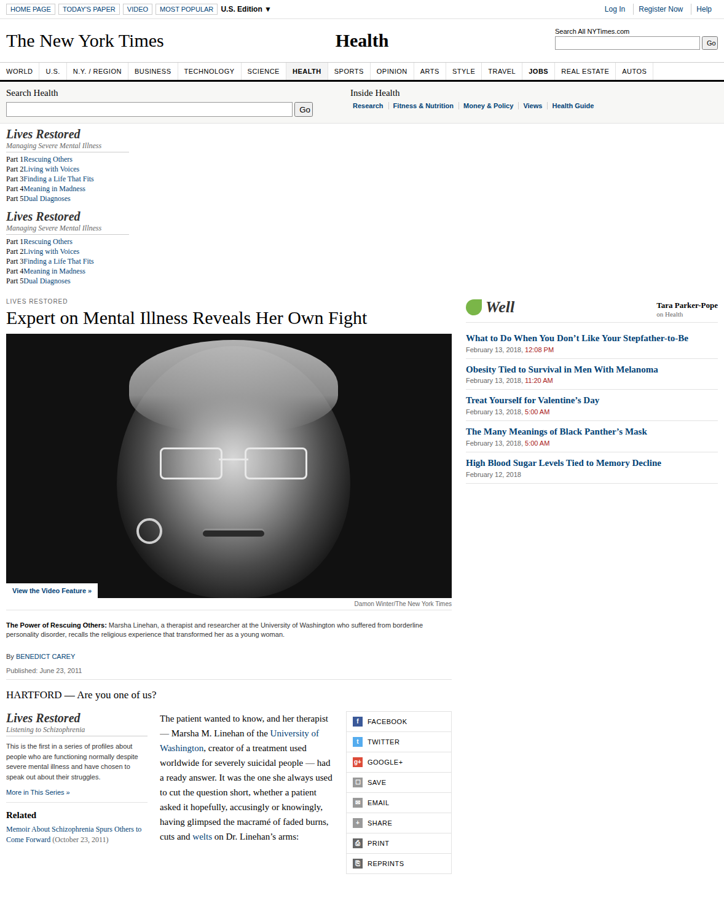Home Page Today's Paper Video Most Popular U.S. Edition ▼
Log In Register Now Help
The New York Times
Health
Search All NYTimes.com Go
World
U.S.
N.Y. / Region
Business
Technology
Science
Health
Sports
Opinion
Arts
Style
Travel
Jobs
Real Estate
Autos
Search Health
Go
Inside Health
Research
Fitness & Nutrition
Money & Policy
Views
Health Guide
Lives Restored
Managing Severe Mental Illness
Part 1 Rescuing Others
Part 2 Living with Voices
Part 3 Finding a Life That Fits
Part 4 Meaning in Madness
Part 5 Dual Diagnoses
Lives Restored
Managing Severe Mental Illness
Part 1 Rescuing Others
Part 2 Living with Voices
Part 3 Finding a Life That Fits
Part 4 Meaning in Madness
Part 5 Dual Diagnoses
Lives Restored
Expert on Mental Illness Reveals Her Own Fight
View the Video Feature »
Damon Winter/The New York Times
The Power of Rescuing Others: Marsha Linehan, a therapist and researcher at the University of Washington who suffered from borderline personality disorder, recalls the religious experience that transformed her as a young woman.
By Benedict Carey
Published: June 23, 2011
HARTFORD — Are you one of us?
Lives Restored
Listening to Schizophrenia
This is the first in a series of profiles about people who are functioning normally despite severe mental illness and have chosen to speak out about their struggles.
More in This Series »
Related
Memoir About Schizophrenia Spurs Others to Come Forward (October 23, 2011)
fFACEBOOK
tTWITTER
g+GOOGLE+
☐SAVE
✉EMAIL
+SHARE
⎙PRINT
⎘REPRINTS
The patient wanted to know, and her therapist — Marsha M. Linehan of the University of Washington, creator of a treatment used worldwide for severely suicidal people — had a ready answer. It was the one she always used to cut the question short, whether a patient asked it hopefully, accusingly or knowingly, having glimpsed the macramé of faded burns, cuts and welts on Dr. Linehan’s arms:
Well
Tara Parker-Pope
on Health
What to Do When You Don’t Like Your Stepfather-to-Be
February 13, 2018, 12:08 PM
Obesity Tied to Survival in Men With Melanoma
February 13, 2018, 11:20 AM
Treat Yourself for Valentine’s Day
February 13, 2018, 5:00 AM
The Many Meanings of Black Panther’s Mask
February 13, 2018, 5:00 AM
High Blood Sugar Levels Tied to Memory Decline
February 12, 2018